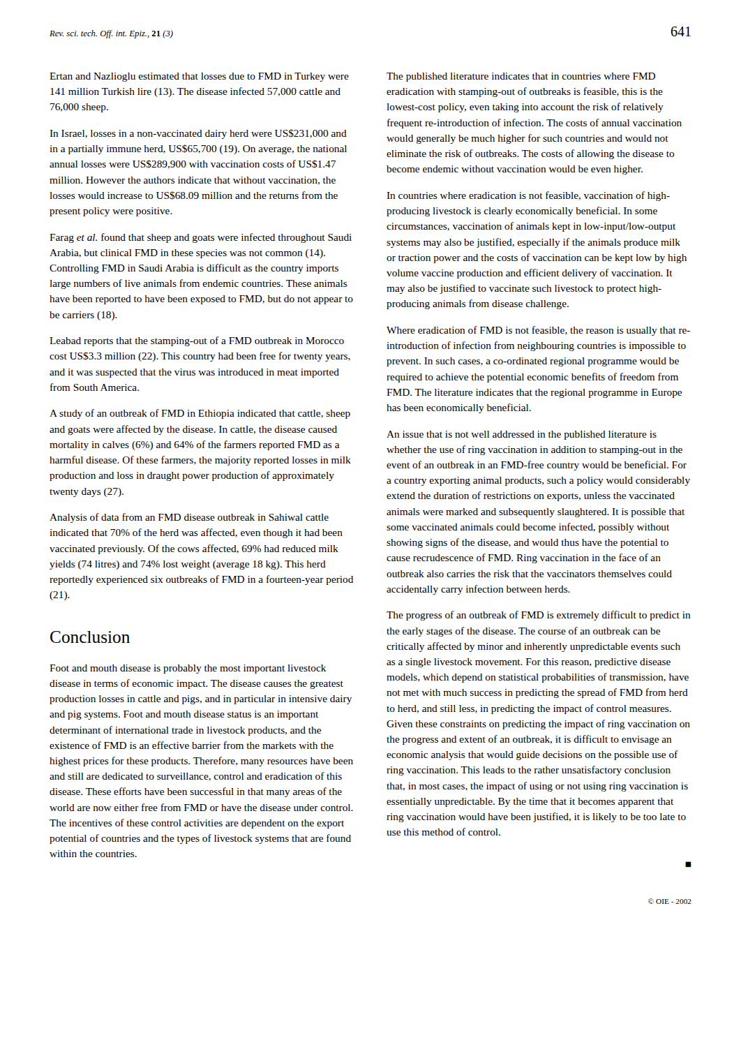Rev. sci. tech. Off. int. Epiz., 21 (3)
641
Ertan and Nazlioglu estimated that losses due to FMD in Turkey were 141 million Turkish lire (13). The disease infected 57,000 cattle and 76,000 sheep.
In Israel, losses in a non-vaccinated dairy herd were US$231,000 and in a partially immune herd, US$65,700 (19). On average, the national annual losses were US$289,900 with vaccination costs of US$1.47 million. However the authors indicate that without vaccination, the losses would increase to US$68.09 million and the returns from the present policy were positive.
Farag et al. found that sheep and goats were infected throughout Saudi Arabia, but clinical FMD in these species was not common (14). Controlling FMD in Saudi Arabia is difficult as the country imports large numbers of live animals from endemic countries. These animals have been reported to have been exposed to FMD, but do not appear to be carriers (18).
Leabad reports that the stamping-out of a FMD outbreak in Morocco cost US$3.3 million (22). This country had been free for twenty years, and it was suspected that the virus was introduced in meat imported from South America.
A study of an outbreak of FMD in Ethiopia indicated that cattle, sheep and goats were affected by the disease. In cattle, the disease caused mortality in calves (6%) and 64% of the farmers reported FMD as a harmful disease. Of these farmers, the majority reported losses in milk production and loss in draught power production of approximately twenty days (27).
Analysis of data from an FMD disease outbreak in Sahiwal cattle indicated that 70% of the herd was affected, even though it had been vaccinated previously. Of the cows affected, 69% had reduced milk yields (74 litres) and 74% lost weight (average 18 kg). This herd reportedly experienced six outbreaks of FMD in a fourteen-year period (21).
Conclusion
Foot and mouth disease is probably the most important livestock disease in terms of economic impact. The disease causes the greatest production losses in cattle and pigs, and in particular in intensive dairy and pig systems. Foot and mouth disease status is an important determinant of international trade in livestock products, and the existence of FMD is an effective barrier from the markets with the highest prices for these products. Therefore, many resources have been and still are dedicated to surveillance, control and eradication of this disease. These efforts have been successful in that many areas of the world are now either free from FMD or have the disease under control. The incentives of these control activities are dependent on the export potential of countries and the types of livestock systems that are found within the countries.
The published literature indicates that in countries where FMD eradication with stamping-out of outbreaks is feasible, this is the lowest-cost policy, even taking into account the risk of relatively frequent re-introduction of infection. The costs of annual vaccination would generally be much higher for such countries and would not eliminate the risk of outbreaks. The costs of allowing the disease to become endemic without vaccination would be even higher.
In countries where eradication is not feasible, vaccination of high-producing livestock is clearly economically beneficial. In some circumstances, vaccination of animals kept in low-input/low-output systems may also be justified, especially if the animals produce milk or traction power and the costs of vaccination can be kept low by high volume vaccine production and efficient delivery of vaccination. It may also be justified to vaccinate such livestock to protect high-producing animals from disease challenge.
Where eradication of FMD is not feasible, the reason is usually that re-introduction of infection from neighbouring countries is impossible to prevent. In such cases, a co-ordinated regional programme would be required to achieve the potential economic benefits of freedom from FMD. The literature indicates that the regional programme in Europe has been economically beneficial.
An issue that is not well addressed in the published literature is whether the use of ring vaccination in addition to stamping-out in the event of an outbreak in an FMD-free country would be beneficial. For a country exporting animal products, such a policy would considerably extend the duration of restrictions on exports, unless the vaccinated animals were marked and subsequently slaughtered. It is possible that some vaccinated animals could become infected, possibly without showing signs of the disease, and would thus have the potential to cause recrudescence of FMD. Ring vaccination in the face of an outbreak also carries the risk that the vaccinators themselves could accidentally carry infection between herds.
The progress of an outbreak of FMD is extremely difficult to predict in the early stages of the disease. The course of an outbreak can be critically affected by minor and inherently unpredictable events such as a single livestock movement. For this reason, predictive disease models, which depend on statistical probabilities of transmission, have not met with much success in predicting the spread of FMD from herd to herd, and still less, in predicting the impact of control measures. Given these constraints on predicting the impact of ring vaccination on the progress and extent of an outbreak, it is difficult to envisage an economic analysis that would guide decisions on the possible use of ring vaccination. This leads to the rather unsatisfactory conclusion that, in most cases, the impact of using or not using ring vaccination is essentially unpredictable. By the time that it becomes apparent that ring vaccination would have been justified, it is likely to be too late to use this method of control.
■
© OIE - 2002